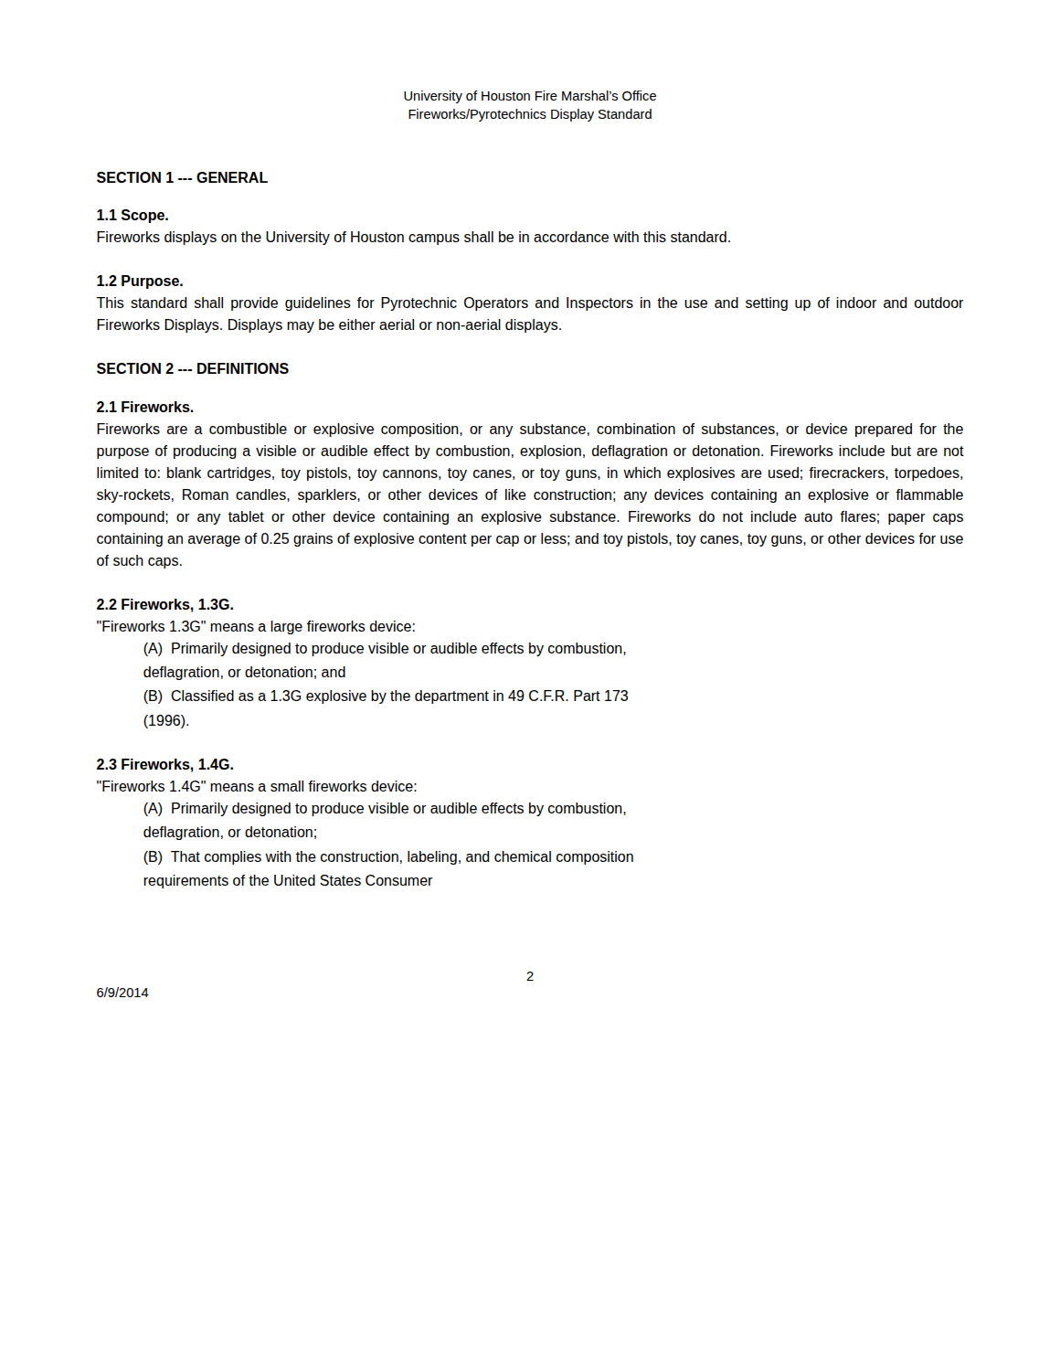University of Houston Fire Marshal’s Office
Fireworks/Pyrotechnics Display Standard
SECTION 1 --- GENERAL
1.1 Scope.
Fireworks displays on the University of Houston campus shall be in accordance with this standard.
1.2 Purpose.
This standard shall provide guidelines for Pyrotechnic Operators and Inspectors in the use and setting up of indoor and outdoor Fireworks Displays. Displays may be either aerial or non-aerial displays.
SECTION 2 --- DEFINITIONS
2.1 Fireworks.
Fireworks are a combustible or explosive composition, or any substance, combination of substances, or device prepared for the purpose of producing a visible or audible effect by combustion, explosion, deflagration or detonation. Fireworks include but are not limited to: blank cartridges, toy pistols, toy cannons, toy canes, or toy guns, in which explosives are used; firecrackers, torpedoes, sky-rockets, Roman candles, sparklers, or other devices of like construction; any devices containing an explosive or flammable compound; or any tablet or other device containing an explosive substance. Fireworks do not include auto flares; paper caps containing an average of 0.25 grains of explosive content per cap or less; and toy pistols, toy canes, toy guns, or other devices for use of such caps.
2.2 Fireworks, 1.3G.
"Fireworks 1.3G" means a large fireworks device:
(A) Primarily designed to produce visible or audible effects by combustion,
deflagration, or detonation; and
(B) Classified as a 1.3G explosive by the department in 49 C.F.R. Part 173
(1996).
2.3 Fireworks, 1.4G.
"Fireworks 1.4G" means a small fireworks device:
(A) Primarily designed to produce visible or audible effects by combustion,
deflagration, or detonation;
(B) That complies with the construction, labeling, and chemical composition
requirements of the United States Consumer
2 6/9/2014